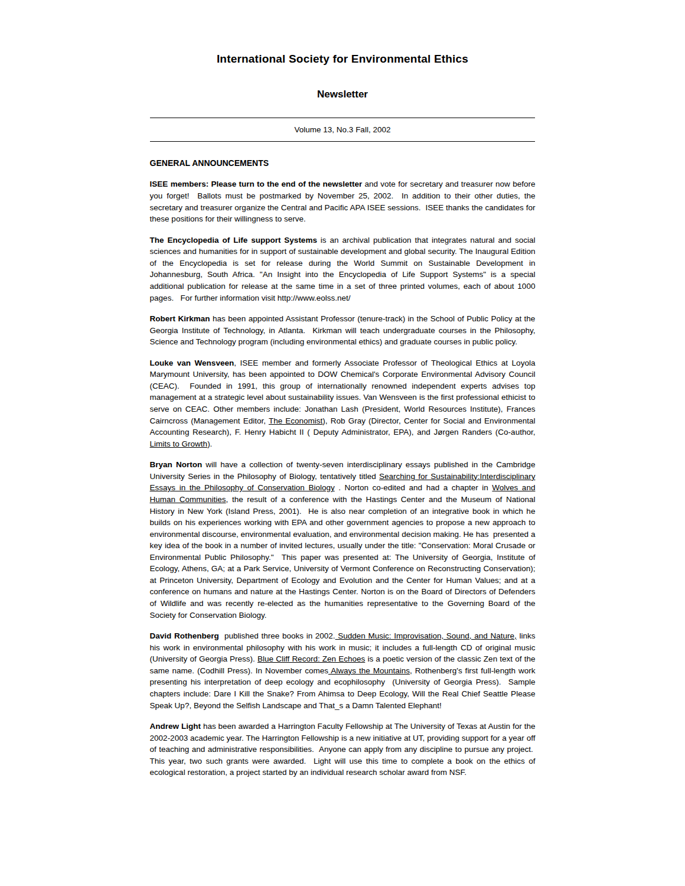International Society for Environmental Ethics
Newsletter
Volume 13, No.3 Fall, 2002
GENERAL ANNOUNCEMENTS
ISEE members: Please turn to the end of the newsletter and vote for secretary and treasurer now before you forget! Ballots must be postmarked by November 25, 2002. In addition to their other duties, the secretary and treasurer organize the Central and Pacific APA ISEE sessions. ISEE thanks the candidates for these positions for their willingness to serve.
The Encyclopedia of Life support Systems is an archival publication that integrates natural and social sciences and humanities for in support of sustainable development and global security. The Inaugural Edition of the Encyclopedia is set for release during the World Summit on Sustainable Development in Johannesburg, South Africa. "An Insight into the Encyclopedia of Life Support Systems" is a special additional publication for release at the same time in a set of three printed volumes, each of about 1000 pages. For further information visit http://www.eolss.net/
Robert Kirkman has been appointed Assistant Professor (tenure-track) in the School of Public Policy at the Georgia Institute of Technology, in Atlanta. Kirkman will teach undergraduate courses in the Philosophy, Science and Technology program (including environmental ethics) and graduate courses in public policy.
Louke van Wensveen, ISEE member and formerly Associate Professor of Theological Ethics at Loyola Marymount University, has been appointed to DOW Chemical's Corporate Environmental Advisory Council (CEAC). Founded in 1991, this group of internationally renowned independent experts advises top management at a strategic level about sustainability issues. Van Wensveen is the first professional ethicist to serve on CEAC. Other members include: Jonathan Lash (President, World Resources Institute), Frances Cairncross (Management Editor, The Economist), Rob Gray (Director, Center for Social and Environmental Accounting Research), F. Henry Habicht II ( Deputy Administrator, EPA), and Jørgen Randers (Co-author, Limits to Growth).
Bryan Norton will have a collection of twenty-seven interdisciplinary essays published in the Cambridge University Series in the Philosophy of Biology, tentatively titled Searching for Sustainability:Interdisciplinary Essays in the Philosophy of Conservation Biology . Norton co-edited and had a chapter in Wolves and Human Communities, the result of a conference with the Hastings Center and the Museum of National History in New York (Island Press, 2001). He is also near completion of an integrative book in which he builds on his experiences working with EPA and other government agencies to propose a new approach to environmental discourse, environmental evaluation, and environmental decision making. He has presented a key idea of the book in a number of invited lectures, usually under the title: "Conservation: Moral Crusade or Environmental Public Philosophy." This paper was presented at: The University of Georgia, Institute of Ecology, Athens, GA; at a Park Service, University of Vermont Conference on Reconstructing Conservation); at Princeton University, Department of Ecology and Evolution and the Center for Human Values; and at a conference on humans and nature at the Hastings Center. Norton is on the Board of Directors of Defenders of Wildlife and was recently re-elected as the humanities representative to the Governing Board of the Society for Conservation Biology.
David Rothenberg published three books in 2002. Sudden Music: Improvisation, Sound, and Nature, links his work in environmental philosophy with his work in music; it includes a full-length CD of original music (University of Georgia Press). Blue Cliff Record: Zen Echoes is a poetic version of the classic Zen text of the same name. (Codhill Press). In November comes Always the Mountains, Rothenberg's first full-length work presenting his interpretation of deep ecology and ecophilosophy (University of Georgia Press). Sample chapters include: Dare I Kill the Snake? From Ahimsa to Deep Ecology, Will the Real Chief Seattle Please Speak Up?, Beyond the Selfish Landscape and That_s a Damn Talented Elephant!
Andrew Light has been awarded a Harrington Faculty Fellowship at The University of Texas at Austin for the 2002-2003 academic year. The Harrington Fellowship is a new initiative at UT, providing support for a year off of teaching and administrative responsibilities. Anyone can apply from any discipline to pursue any project. This year, two such grants were awarded. Light will use this time to complete a book on the ethics of ecological restoration, a project started by an individual research scholar award from NSF.